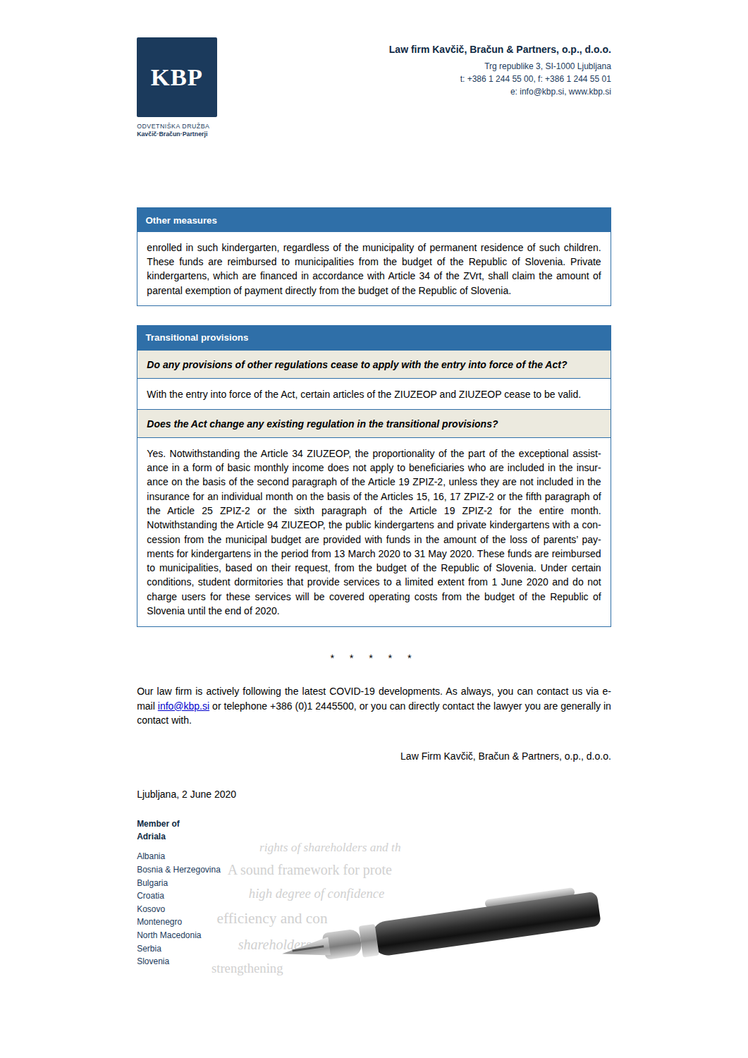KBP
ODVETNIŠKA DRUŽBA
Kavčič·Bračun·Partnerji
Law firm Kavčič, Bračun & Partners, o.p., d.o.o.
Trg republike 3, SI-1000 Ljubljana
t: +386 1 244 55 00, f: +386 1 244 55 01
e: info@kbp.si, www.kbp.si
Other measures
enrolled in such kindergarten, regardless of the municipality of permanent residence of such children. These funds are reimbursed to municipalities from the budget of the Republic of Slovenia. Private kindergartens, which are financed in accordance with Article 34 of the ZVrt, shall claim the amount of parental exemption of payment directly from the budget of the Republic of Slovenia.
Transitional provisions
Do any provisions of other regulations cease to apply with the entry into force of the Act?
With the entry into force of the Act, certain articles of the ZIUZEOP and ZIUZEOP cease to be valid.
Does the Act change any existing regulation in the transitional provisions?
Yes. Notwithstanding the Article 34 ZIUZEOP, the proportionality of the part of the exceptional assistance in a form of basic monthly income does not apply to beneficiaries who are included in the insurance on the basis of the second paragraph of the Article 19 ZPIZ-2, unless they are not included in the insurance for an individual month on the basis of the Articles 15, 16, 17 ZPIZ-2 or the fifth paragraph of the Article 25 ZPIZ-2 or the sixth paragraph of the Article 19 ZPIZ-2 for the entire month. Notwithstanding the Article 94 ZIUZEOP, the public kindergartens and private kindergartens with a concession from the municipal budget are provided with funds in the amount of the loss of parents’ payments for kindergartens in the period from 13 March 2020 to 31 May 2020. These funds are reimbursed to municipalities, based on their request, from the budget of the Republic of Slovenia. Under certain conditions, student dormitories that provide services to a limited extent from 1 June 2020 and do not charge users for these services will be covered operating costs from the budget of the Republic of Slovenia until the end of 2020.
* * * * *
Our law firm is actively following the latest COVID-19 developments. As always, you can contact us via e-mail info@kbp.si or telephone +386 (0)1 2445500, or you can directly contact the lawyer you are generally in contact with.
Law Firm Kavčič, Bračun & Partners, o.p., d.o.o.
Ljubljana, 2 June 2020
Member of
Adriala
Albania
Bosnia & Herzegovina
Bulgaria
Croatia
Kosovo
Montenegro
North Macedonia
Serbia
Slovenia
rights of shareholders and th
A sound framework for prote
high degree of confidence
efficiency and con
shareholders and
strengthening